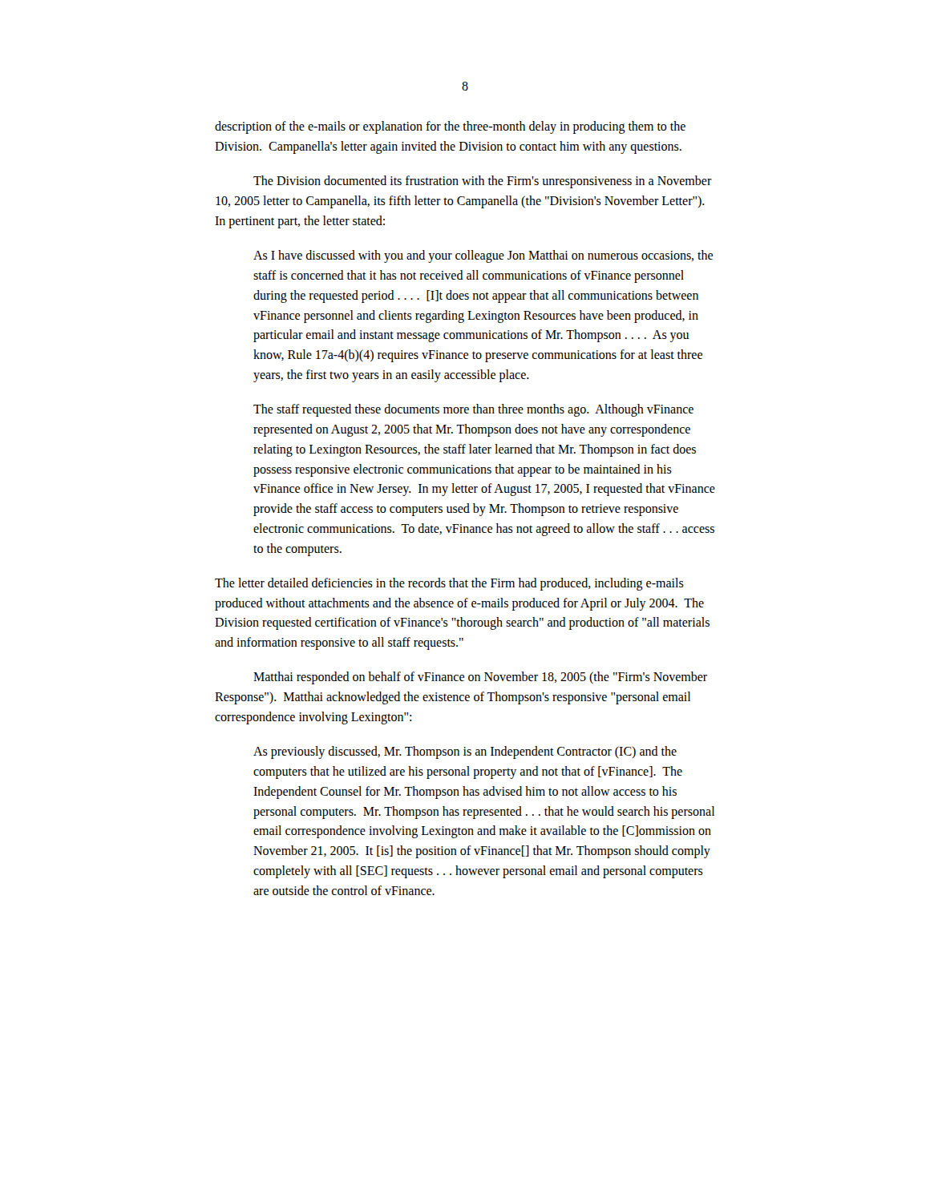8
description of the e-mails or explanation for the three-month delay in producing them to the Division. Campanella's letter again invited the Division to contact him with any questions.
The Division documented its frustration with the Firm's unresponsiveness in a November 10, 2005 letter to Campanella, its fifth letter to Campanella (the "Division's November Letter"). In pertinent part, the letter stated:
As I have discussed with you and your colleague Jon Matthai on numerous occasions, the staff is concerned that it has not received all communications of vFinance personnel during the requested period . . . . [I]t does not appear that all communications between vFinance personnel and clients regarding Lexington Resources have been produced, in particular email and instant message communications of Mr. Thompson . . . . As you know, Rule 17a-4(b)(4) requires vFinance to preserve communications for at least three years, the first two years in an easily accessible place.
The staff requested these documents more than three months ago. Although vFinance represented on August 2, 2005 that Mr. Thompson does not have any correspondence relating to Lexington Resources, the staff later learned that Mr. Thompson in fact does possess responsive electronic communications that appear to be maintained in his vFinance office in New Jersey. In my letter of August 17, 2005, I requested that vFinance provide the staff access to computers used by Mr. Thompson to retrieve responsive electronic communications. To date, vFinance has not agreed to allow the staff . . . access to the computers.
The letter detailed deficiencies in the records that the Firm had produced, including e-mails produced without attachments and the absence of e-mails produced for April or July 2004. The Division requested certification of vFinance's "thorough search" and production of "all materials and information responsive to all staff requests."
Matthai responded on behalf of vFinance on November 18, 2005 (the "Firm's November Response"). Matthai acknowledged the existence of Thompson's responsive "personal email correspondence involving Lexington":
As previously discussed, Mr. Thompson is an Independent Contractor (IC) and the computers that he utilized are his personal property and not that of [vFinance]. The Independent Counsel for Mr. Thompson has advised him to not allow access to his personal computers. Mr. Thompson has represented . . . that he would search his personal email correspondence involving Lexington and make it available to the [C]ommission on November 21, 2005. It [is] the position of vFinance[] that Mr. Thompson should comply completely with all [SEC] requests . . . however personal email and personal computers are outside the control of vFinance.